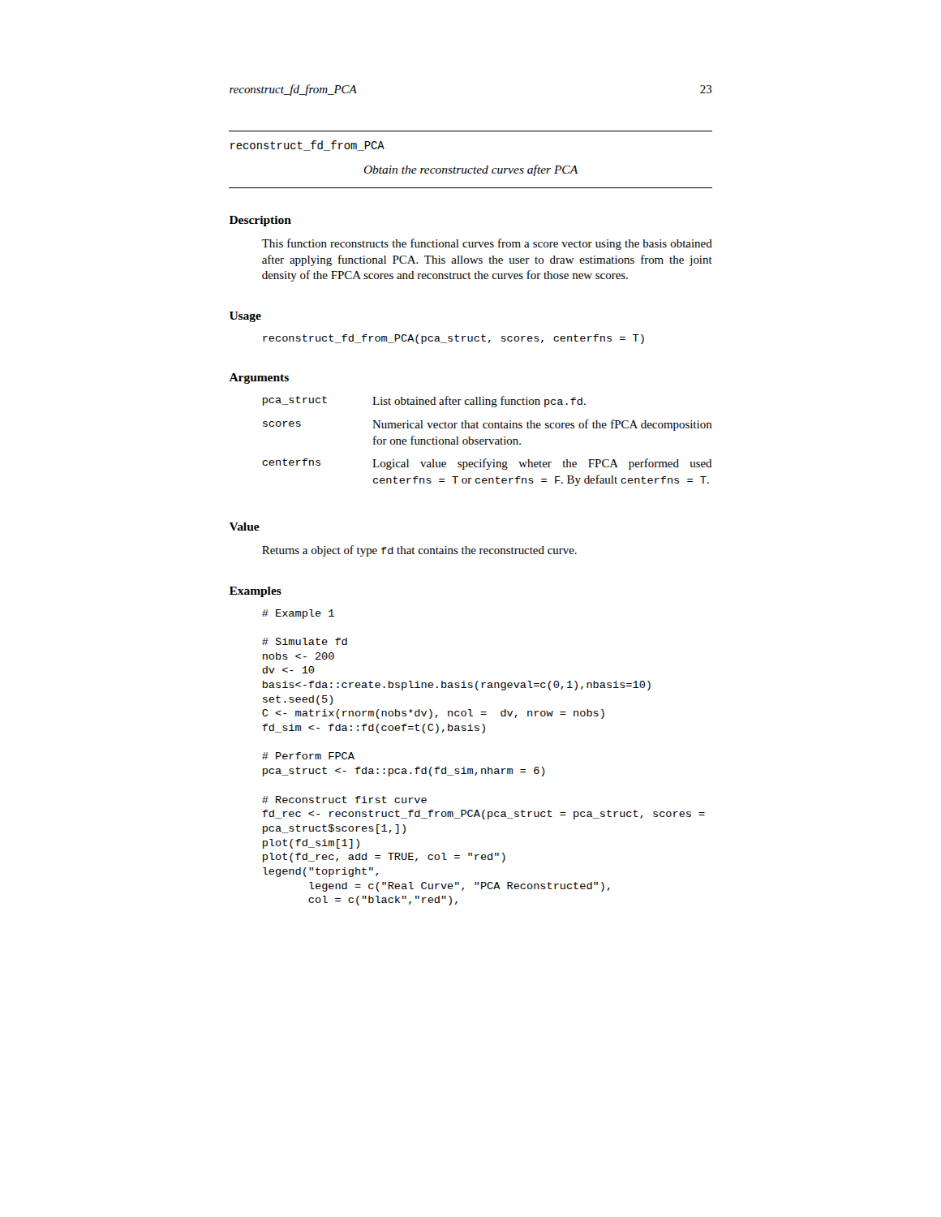reconstruct_fd_from_PCA 23
reconstruct_fd_from_PCA
Obtain the reconstructed curves after PCA
Description
This function reconstructs the functional curves from a score vector using the basis obtained after applying functional PCA. This allows the user to draw estimations from the joint density of the FPCA scores and reconstruct the curves for those new scores.
Usage
reconstruct_fd_from_PCA(pca_struct, scores, centerfns = T)
Arguments
| pca_struct | List obtained after calling function pca.fd . |
| scores | Numerical vector that contains the scores of the fPCA decomposition for one functional observation. |
| centerfns | Logical value specifying wheter the FPCA performed used centerfns = T or centerfns = F . By default centerfns = T . |
Value
Returns a object of type fd that contains the reconstructed curve.
Examples
# Example 1

# Simulate fd
nobs <- 200
dv <- 10
basis<-fda::create.bspline.basis(rangeval=c(0,1),nbasis=10)
set.seed(5)
C <- matrix(rnorm(nobs*dv), ncol =  dv, nrow = nobs)
fd_sim <- fda::fd(coef=t(C),basis)

# Perform FPCA
pca_struct <- fda::pca.fd(fd_sim,nharm = 6)

# Reconstruct first curve
fd_rec <- reconstruct_fd_from_PCA(pca_struct = pca_struct, scores = pca_struct$scores[1,])
plot(fd_sim[1])
plot(fd_rec, add = TRUE, col = "red")
legend("topright",
       legend = c("Real Curve", "PCA Reconstructed"),
       col = c("black","red"),